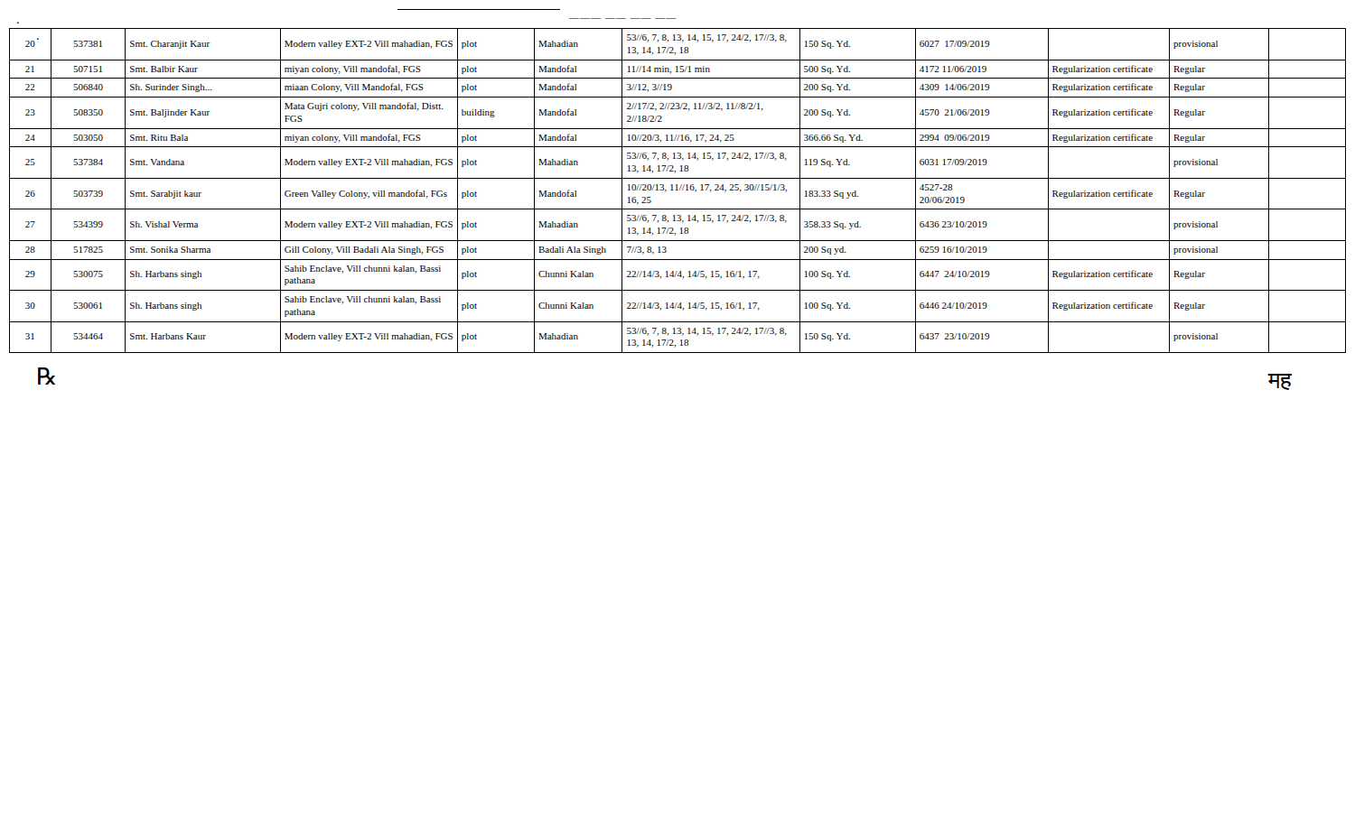. .
——— —— —— ——
| 20 | 537381 | Smt. Charanjit Kaur | Modern valley EXT-2 Vill mahadian, FGS | plot | Mahadian | 53//6, 7, 8, 13, 14, 15, 17, 24/2, 17//3, 8, 13, 14, 17/2, 18 | 150 Sq. Yd. | 6027 17/09/2019 | | provisional | |
| 21 | 507151 | Smt. Balbir Kaur | miyan colony, Vill mandofal, FGS | plot | Mandofal | 11//14 min, 15/1 min | 500 Sq. Yd. | 4172 11/06/2019 | Regularization certificate | Regular | |
| 22 | 506840 | Sh. Surinder Singh... | miaan Colony, Vill Mandofal, FGS | plot | Mandofal | 3//12, 3//19 | 200 Sq. Yd. | 4309 14/06/2019 | Regularization certificate | Regular | |
| 23 | 508350 | Smt. Baljinder Kaur | Mata Gujri colony, Vill mandofal, Distt. FGS | building | Mandofal | 2//17/2, 2//23/2, 11//3/2, 11//8/2/1, 2//18/2/2 | 200 Sq. Yd. | 4570 21/06/2019 | Regularization certificate | Regular | |
| 24 | 503050 | Smt. Ritu Bala | miyan colony, Vill mandofal, FGS | plot | Mandofal | 10//20/3, 11//16, 17, 24, 25 | 366.66 Sq. Yd. | 2994 09/06/2019 | Regularization certificate | Regular | |
| 25 | 537384 | Smt. Vandana | Modern valley EXT-2 Vill mahadian, FGS | plot | Mahadian | 53//6, 7, 8, 13, 14, 15, 17, 24/2, 17//3, 8, 13, 14, 17/2, 18 | 119 Sq. Yd. | 6031 17/09/2019 | | provisional | |
| 26 | 503739 | Smt. Sarabjit kaur | Green Valley Colony, vill mandofal, FGs | plot | Mandofal | 10//20/13, 11//16, 17, 24, 25, 30//15/1/3, 16, 25 | 183.33 Sq yd. | 4527-28 20/06/2019 | Regularization certificate | Regular | |
| 27 | 534399 | Sh. Vishal Verma | Modern valley EXT-2 Vill mahadian, FGS | plot | Mahadian | 53//6, 7, 8, 13, 14, 15, 17, 24/2, 17//3, 8, 13, 14, 17/2, 18 | 358.33 Sq. yd. | 6436 23/10/2019 | | provisional | |
| 28 | 517825 | Smt. Sonika Sharma | Gill Colony, Vill Badali Ala Singh, FGS | plot | Badali Ala Singh | 7//3, 8, 13 | 200 Sq yd. | 6259 16/10/2019 | | provisional | |
| 29 | 530075 | Sh. Harbans singh | Sahib Enclave, Vill chunni kalan, Bassi pathana | plot | Chunni Kalan | 22//14/3, 14/4, 14/5, 15, 16/1, 17, | 100 Sq. Yd. | 6447 24/10/2019 | Regularization certificate | Regular | |
| 30 | 530061 | Sh. Harbans singh | Sahib Enclave, Vill chunni kalan, Bassi pathana | plot | Chunni Kalan | 22//14/3, 14/4, 14/5, 15, 16/1, 17, | 100 Sq. Yd. | 6446 24/10/2019 | Regularization certificate | Regular | |
| 31 | 534464 | Smt. Harbans Kaur | Modern valley EXT-2 Vill mahadian, FGS | plot | Mahadian | 53//6, 7, 8, 13, 14, 15, 17, 24/2, 17//3, 8, 13, 14, 17/2, 18 | 150 Sq. Yd. | 6437 23/10/2019 | | provisional | |
℞ मह